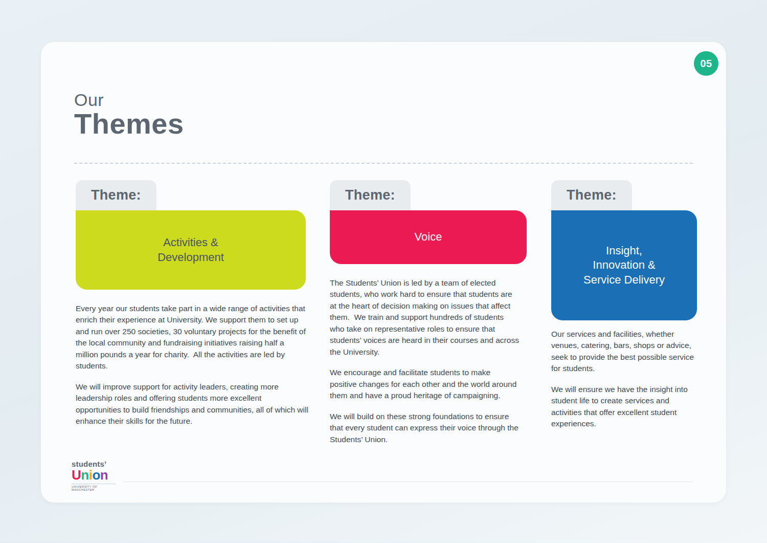05
Our
Themes
Theme:
Activities &
Development
Every year our students take part in a wide range of activities that enrich their experience at University. We support them to set up and run over 250 societies, 30 voluntary projects for the benefit of the local community and fundraising initiatives raising half a million pounds a year for charity. All the activities are led by students.
We will improve support for activity leaders, creating more leadership roles and offering students more excellent opportunities to build friendships and communities, all of which will enhance their skills for the future.
Theme:
Voice
The Students’ Union is led by a team of elected students, who work hard to ensure that students are at the heart of decision making on issues that affect them. We train and support hundreds of students who take on representative roles to ensure that students’ voices are heard in their courses and across the University.
We encourage and facilitate students to make positive changes for each other and the world around them and have a proud heritage of campaigning.
We will build on these strong foundations to ensure that every student can express their voice through the Students’ Union.
Theme:
Insight,
Innovation &
Service Delivery
Our services and facilities, whether venues, catering, bars, shops or advice, seek to provide the best possible service for students.
We will ensure we have the insight into student life to create services and activities that offer excellent student experiences.
students’
Union
UNIVERSITY OF MANCHESTER